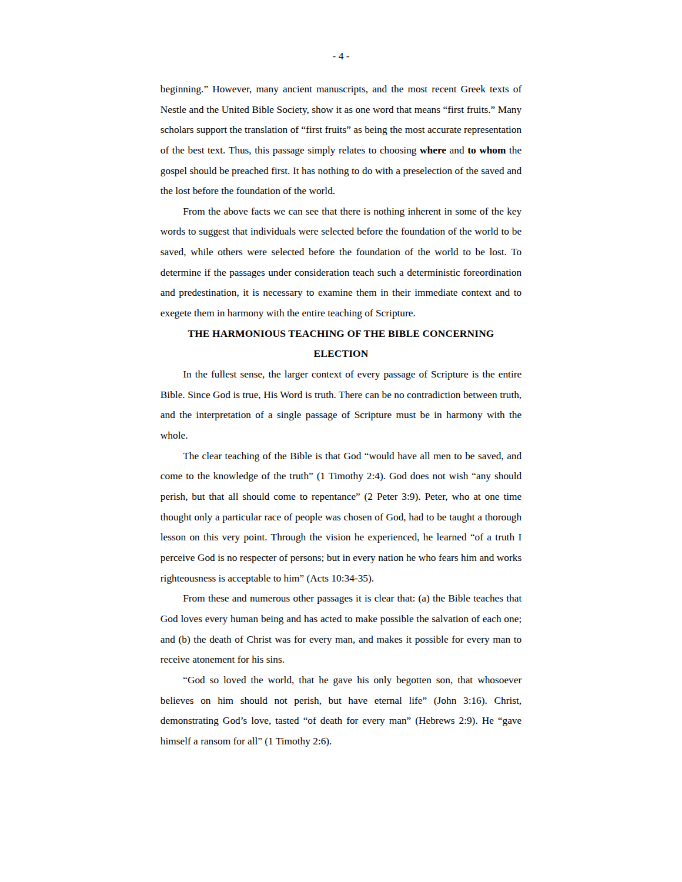- 4 -
beginning.” However, many ancient manuscripts, and the most recent Greek texts of Nestle and the United Bible Society, show it as one word that means “first fruits.” Many scholars support the translation of “first fruits” as being the most accurate representation of the best text. Thus, this passage simply relates to choosing where and to whom the gospel should be preached first. It has nothing to do with a preselection of the saved and the lost before the foundation of the world.
From the above facts we can see that there is nothing inherent in some of the key words to suggest that individuals were selected before the foundation of the world to be saved, while others were selected before the foundation of the world to be lost. To determine if the passages under consideration teach such a deterministic foreordination and predestination, it is necessary to examine them in their immediate context and to exegete them in harmony with the entire teaching of Scripture.
THE HARMONIOUS TEACHING OF THE BIBLE CONCERNING ELECTION
In the fullest sense, the larger context of every passage of Scripture is the entire Bible. Since God is true, His Word is truth. There can be no contradiction between truth, and the interpretation of a single passage of Scripture must be in harmony with the whole.
The clear teaching of the Bible is that God “would have all men to be saved, and come to the knowledge of the truth” (1 Timothy 2:4). God does not wish “any should perish, but that all should come to repentance” (2 Peter 3:9). Peter, who at one time thought only a particular race of people was chosen of God, had to be taught a thorough lesson on this very point. Through the vision he experienced, he learned “of a truth I perceive God is no respecter of persons; but in every nation he who fears him and works righteousness is acceptable to him” (Acts 10:34-35).
From these and numerous other passages it is clear that: (a) the Bible teaches that God loves every human being and has acted to make possible the salvation of each one; and (b) the death of Christ was for every man, and makes it possible for every man to receive atonement for his sins.
“God so loved the world, that he gave his only begotten son, that whosoever believes on him should not perish, but have eternal life” (John 3:16). Christ, demonstrating God’s love, tasted “of death for every man” (Hebrews 2:9). He “gave himself a ransom for all” (1 Timothy 2:6).